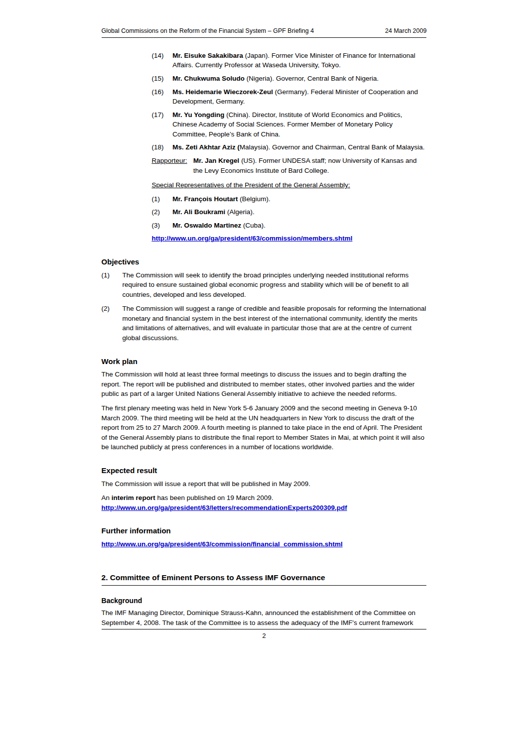Global Commissions on the Reform of the Financial System – GPF Briefing 4 24 March 2009
(14) Mr. Eisuke Sakakibara (Japan). Former Vice Minister of Finance for International Affairs. Currently Professor at Waseda University, Tokyo.
(15) Mr. Chukwuma Soludo (Nigeria). Governor, Central Bank of Nigeria.
(16) Ms. Heidemarie Wieczorek-Zeul (Germany). Federal Minister of Cooperation and Development, Germany.
(17) Mr. Yu Yongding (China). Director, Institute of World Economics and Politics, Chinese Academy of Social Sciences. Former Member of Monetary Policy Committee, People’s Bank of China.
(18) Ms. Zeti Akhtar Aziz (Malaysia). Governor and Chairman, Central Bank of Malaysia.
Rapporteur: Mr. Jan Kregel (US). Former UNDESA staff; now University of Kansas and the Levy Economics Institute of Bard College.
Special Representatives of the President of the General Assembly:
(1) Mr. François Houtart (Belgium).
(2) Mr. Ali Boukrami (Algeria).
(3) Mr. Oswaldo Martinez (Cuba).
http://www.un.org/ga/president/63/commission/members.shtml
Objectives
(1) The Commission will seek to identify the broad principles underlying needed institutional reforms required to ensure sustained global economic progress and stability which will be of benefit to all countries, developed and less developed.
(2) The Commission will suggest a range of credible and feasible proposals for reforming the International monetary and financial system in the best interest of the international community, identify the merits and limitations of alternatives, and will evaluate in particular those that are at the centre of current global discussions.
Work plan
The Commission will hold at least three formal meetings to discuss the issues and to begin drafting the report. The report will be published and distributed to member states, other involved parties and the wider public as part of a larger United Nations General Assembly initiative to achieve the needed reforms.
The first plenary meeting was held in New York 5-6 January 2009 and the second meeting in Geneva 9-10 March 2009. The third meeting will be held at the UN headquarters in New York to discuss the draft of the report from 25 to 27 March 2009. A fourth meeting is planned to take place in the end of April. The President of the General Assembly plans to distribute the final report to Member States in Mai, at which point it will also be launched publicly at press conferences in a number of locations worldwide.
Expected result
The Commission will issue a report that will be published in May 2009.
An interim report has been published on 19 March 2009.
http://www.un.org/ga/president/63/letters/recommendationExperts200309.pdf
Further information
http://www.un.org/ga/president/63/commission/financial_commission.shtml
2. Committee of Eminent Persons to Assess IMF Governance
Background
The IMF Managing Director, Dominique Strauss-Kahn, announced the establishment of the Committee on September 4, 2008. The task of the Committee is to assess the adequacy of the IMF's current framework
2